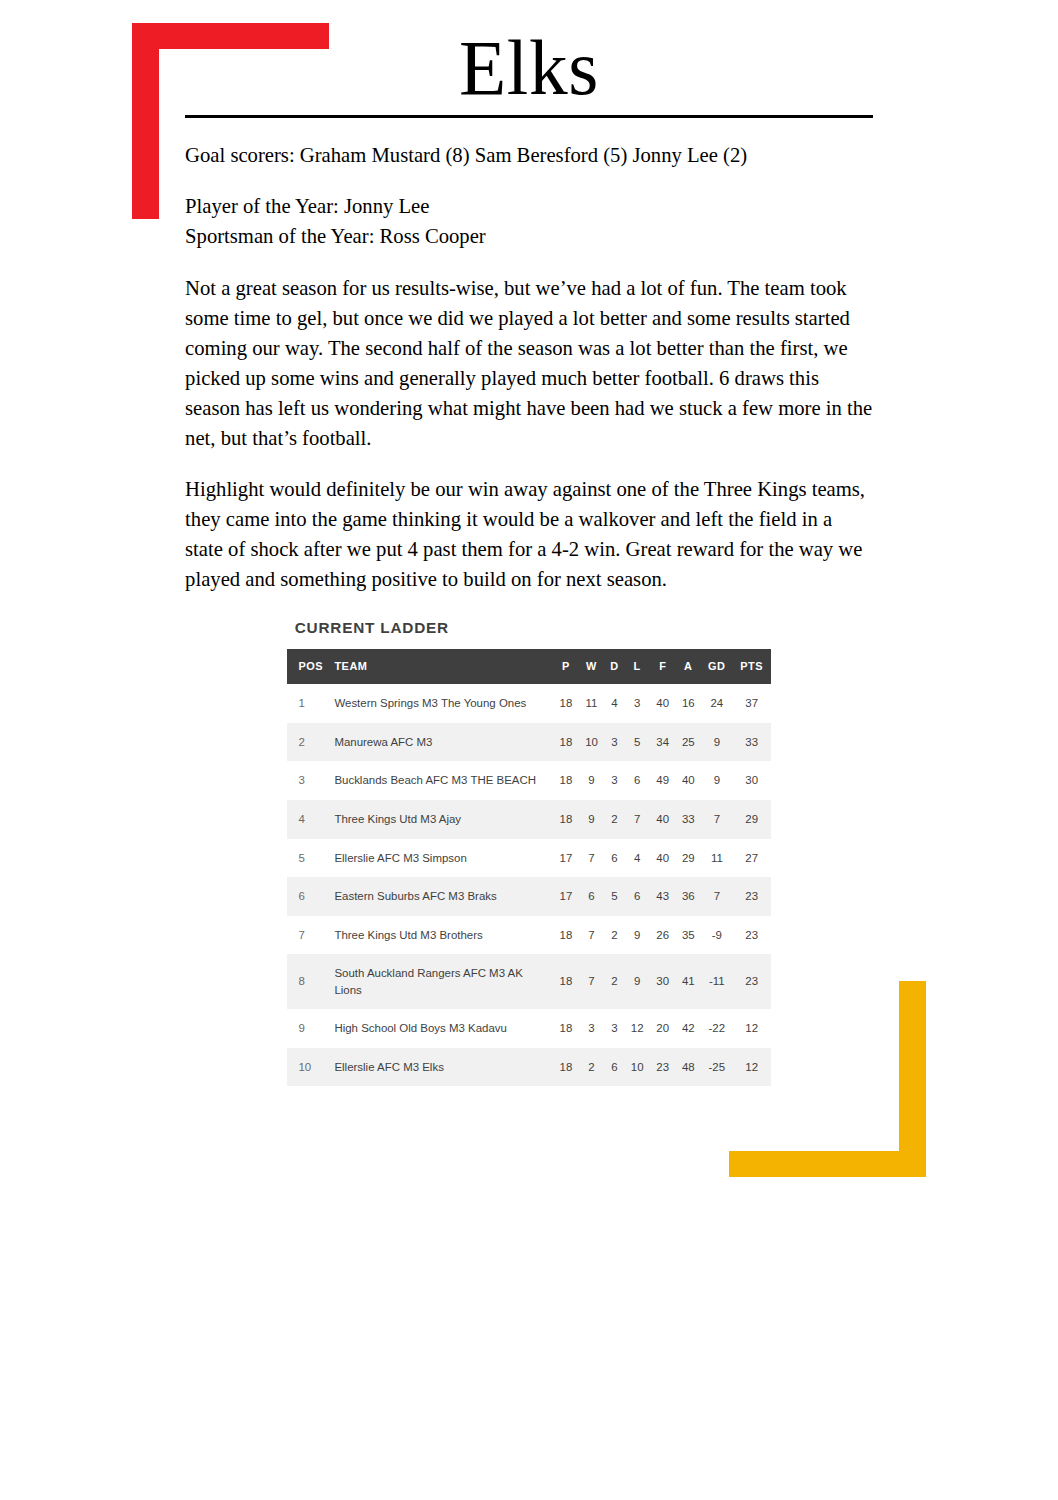Elks
Goal scorers: Graham Mustard (8) Sam Beresford (5) Jonny Lee (2)
Player of the Year: Jonny Lee Sportsman of the Year: Ross Cooper
Not a great season for us results-wise, but we’ve had a lot of fun. The team took some time to gel, but once we did we played a lot better and some results started coming our way. The second half of the season was a lot better than the first, we picked up some wins and generally played much better football. 6 draws this season has left us wondering what might have been had we stuck a few more in the net, but that’s football.
Highlight would definitely be our win away against one of the Three Kings teams, they came into the game thinking it would be a walkover and left the field in a state of shock after we put 4 past them for a 4-2 win. Great reward for the way we played and something positive to build on for next season.
Current Ladder
| POS | TEAM | P | W | D | L | F | A | GD | PTS |
| --- | --- | --- | --- | --- | --- | --- | --- | --- | --- |
| 1 | Western Springs M3 The Young Ones | 18 | 11 | 4 | 3 | 40 | 16 | 24 | 37 |
| 2 | Manurewa AFC M3 | 18 | 10 | 3 | 5 | 34 | 25 | 9 | 33 |
| 3 | Bucklands Beach AFC M3 THE BEACH | 18 | 9 | 3 | 6 | 49 | 40 | 9 | 30 |
| 4 | Three Kings Utd M3 Ajay | 18 | 9 | 2 | 7 | 40 | 33 | 7 | 29 |
| 5 | Ellerslie AFC M3 Simpson | 17 | 7 | 6 | 4 | 40 | 29 | 11 | 27 |
| 6 | Eastern Suburbs AFC M3 Braks | 17 | 6 | 5 | 6 | 43 | 36 | 7 | 23 |
| 7 | Three Kings Utd M3 Brothers | 18 | 7 | 2 | 9 | 26 | 35 | -9 | 23 |
| 8 | South Auckland Rangers AFC M3 AK Lions | 18 | 7 | 2 | 9 | 30 | 41 | -11 | 23 |
| 9 | High School Old Boys M3 Kadavu | 18 | 3 | 3 | 12 | 20 | 42 | -22 | 12 |
| 10 | Ellerslie AFC M3 Elks | 18 | 2 | 6 | 10 | 23 | 48 | -25 | 12 |